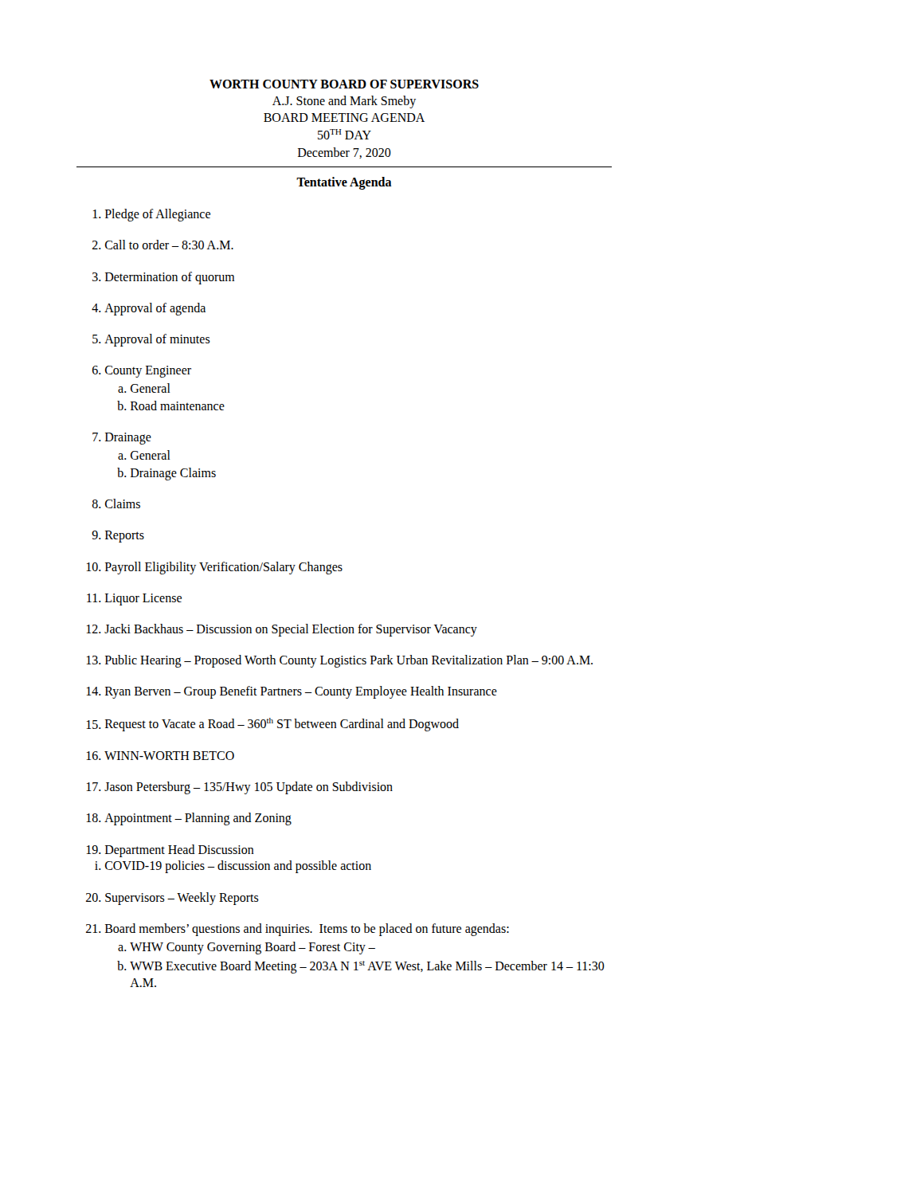WORTH COUNTY BOARD OF SUPERVISORS
A.J. Stone and Mark Smeby
BOARD MEETING AGENDA
50TH DAY
December 7, 2020
Tentative Agenda
Pledge of Allegiance
Call to order – 8:30 A.M.
Determination of quorum
Approval of agenda
Approval of minutes
County Engineer
General
Road maintenance
Drainage
General
Drainage Claims
Claims
Reports
Payroll Eligibility Verification/Salary Changes
Liquor License
Jacki Backhaus – Discussion on Special Election for Supervisor Vacancy
Public Hearing – Proposed Worth County Logistics Park Urban Revitalization Plan – 9:00 A.M.
Ryan Berven – Group Benefit Partners – County Employee Health Insurance
Request to Vacate a Road – 360th ST between Cardinal and Dogwood
WINN-WORTH BETCO
Jason Petersburg – 135/Hwy 105 Update on Subdivision
Appointment – Planning and Zoning
Department Head Discussion
COVID-19 policies – discussion and possible action
Supervisors – Weekly Reports
Board members’ questions and inquiries. Items to be placed on future agendas:
WHW County Governing Board – Forest City –
WWB Executive Board Meeting – 203A N 1st AVE West, Lake Mills – December 14 – 11:30 A.M.